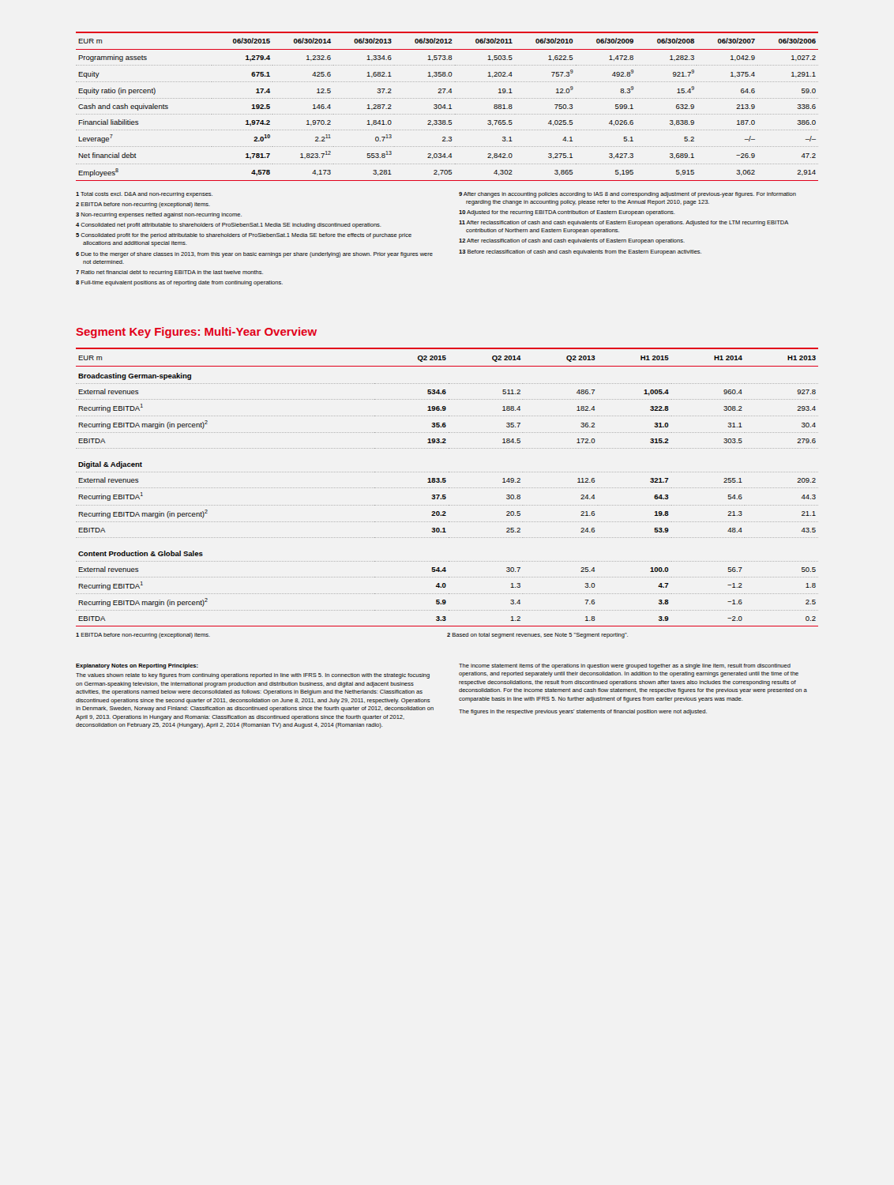| EUR m | 06/30/2015 | 06/30/2014 | 06/30/2013 | 06/30/2012 | 06/30/2011 | 06/30/2010 | 06/30/2009 | 06/30/2008 | 06/30/2007 | 06/30/2006 |
| --- | --- | --- | --- | --- | --- | --- | --- | --- | --- | --- |
| Programming assets | 1,279.4 | 1,232.6 | 1,334.6 | 1,573.8 | 1,503.5 | 1,622.5 | 1,472.8 | 1,282.3 | 1,042.9 | 1,027.2 |
| Equity | 675.1 | 425.6 | 1,682.1 | 1,358.0 | 1,202.4 | 757.3 9 | 492.8 9 | 921.7 9 | 1,375.4 | 1,291.1 |
| Equity ratio (in percent) | 17.4 | 12.5 | 37.2 | 27.4 | 19.1 | 12.0 9 | 8.3 9 | 15.4 9 | 64.6 | 59.0 |
| Cash and cash equivalents | 192.5 | 146.4 | 1,287.2 | 304.1 | 881.8 | 750.3 | 599.1 | 632.9 | 213.9 | 338.6 |
| Financial liabilities | 1,974.2 | 1,970.2 | 1,841.0 | 2,338.5 | 3,765.5 | 4,025.5 | 4,026.6 | 3,838.9 | 187.0 | 386.0 |
| Leverage 7 | 2.0 10 | 2.2 11 | 0.7 13 | 2.3 | 3.1 | 4.1 | 5.1 | 5.2 | –/– | –/– |
| Net financial debt | 1,781.7 | 1,823.7 12 | 553.8 13 | 2,034.4 | 2,842.0 | 3,275.1 | 3,427.3 | 3,689.1 | −26.9 | 47.2 |
| Employees 8 | 4,578 | 4,173 | 3,281 | 2,705 | 4,302 | 3,865 | 5,195 | 5,915 | 3,062 | 2,914 |
1 Total costs excl. D&A and non-recurring expenses.
2 EBITDA before non-recurring (exceptional) items.
3 Non-recurring expenses netted against non-recurring income.
4 Consolidated net profit attributable to shareholders of ProSiebenSat.1 Media SE including discontinued operations.
5 Consolidated profit for the period attributable to shareholders of ProSiebenSat.1 Media SE before the effects of purchase price allocations and additional special items.
6 Due to the merger of share classes in 2013, from this year on basic earnings per share (underlying) are shown. Prior year figures were not determined.
7 Ratio net financial debt to recurring EBITDA in the last twelve months.
8 Full-time equivalent positions as of reporting date from continuing operations.
9 After changes in accounting policies according to IAS 8 and corresponding adjustment of previous-year figures. For information regarding the change in accounting policy, please refer to the Annual Report 2010, page 123.
10 Adjusted for the recurring EBITDA contribution of Eastern European operations.
11 After reclassification of cash and cash equivalents of Eastern European operations. Adjusted for the LTM recurring EBITDA contribution of Northern and Eastern European operations.
12 After reclassification of cash and cash equivalents of Eastern European operations.
13 Before reclassification of cash and cash equivalents from the Eastern European activities.
Segment Key Figures: Multi-Year Overview
| EUR m | Q2 2015 | Q2 2014 | Q2 2013 | H1 2015 | H1 2014 | H1 2013 |
| --- | --- | --- | --- | --- | --- | --- |
| Broadcasting German-speaking | | | | | | |
| External revenues | 534.6 | 511.2 | 486.7 | 1,005.4 | 960.4 | 927.8 |
| Recurring EBITDA 1 | 196.9 | 188.4 | 182.4 | 322.8 | 308.2 | 293.4 |
| Recurring EBITDA margin (in percent) 2 | 35.6 | 35.7 | 36.2 | 31.0 | 31.1 | 30.4 |
| EBITDA | 193.2 | 184.5 | 172.0 | 315.2 | 303.5 | 279.6 |
| Digital & Adjacent | | | | | | |
| External revenues | 183.5 | 149.2 | 112.6 | 321.7 | 255.1 | 209.2 |
| Recurring EBITDA 1 | 37.5 | 30.8 | 24.4 | 64.3 | 54.6 | 44.3 |
| Recurring EBITDA margin (in percent) 2 | 20.2 | 20.5 | 21.6 | 19.8 | 21.3 | 21.1 |
| EBITDA | 30.1 | 25.2 | 24.6 | 53.9 | 48.4 | 43.5 |
| Content Production & Global Sales | | | | | | |
| External revenues | 54.4 | 30.7 | 25.4 | 100.0 | 56.7 | 50.5 |
| Recurring EBITDA 1 | 4.0 | 1.3 | 3.0 | 4.7 | −1.2 | 1.8 |
| Recurring EBITDA margin (in percent) 2 | 5.9 | 3.4 | 7.6 | 3.8 | −1.6 | 2.5 |
| EBITDA | 3.3 | 1.2 | 1.8 | 3.9 | −2.0 | 0.2 |
1 EBITDA before non-recurring (exceptional) items.
2 Based on total segment revenues, see Note 5 "Segment reporting".
Explanatory Notes on Reporting Principles:
The values shown relate to key figures from continuing operations reported in line with IFRS 5. In connection with the strategic focusing on German-speaking television, the international program production and distribution business, and digital and adjacent business activities, the operations named below were deconsolidated as follows: Operations in Belgium and the Netherlands: Classification as discontinued operations since the second quarter of 2011, deconsolidation on June 8, 2011, and July 29, 2011, respectively. Operations in Denmark, Sweden, Norway and Finland: Classification as discontinued operations since the fourth quarter of 2012, deconsolidation on April 9, 2013. Operations in Hungary and Romania: Classification as discontinued operations since the fourth quarter of 2012, deconsolidation on February 25, 2014 (Hungary), April 2, 2014 (Romanian TV) and August 4, 2014 (Romanian radio).
The income statement items of the operations in question were grouped together as a single line item, result from discontinued operations, and reported separately until their deconsolidation. In addition to the operating earnings generated until the time of the respective deconsolidations, the result from discontinued operations shown after taxes also includes the corresponding results of deconsolidation. For the income statement and cash flow statement, the respective figures for the previous year were presented on a comparable basis in line with IFRS 5. No further adjustment of figures from earlier previous years was made.
The figures in the respective previous years' statements of financial position were not adjusted.